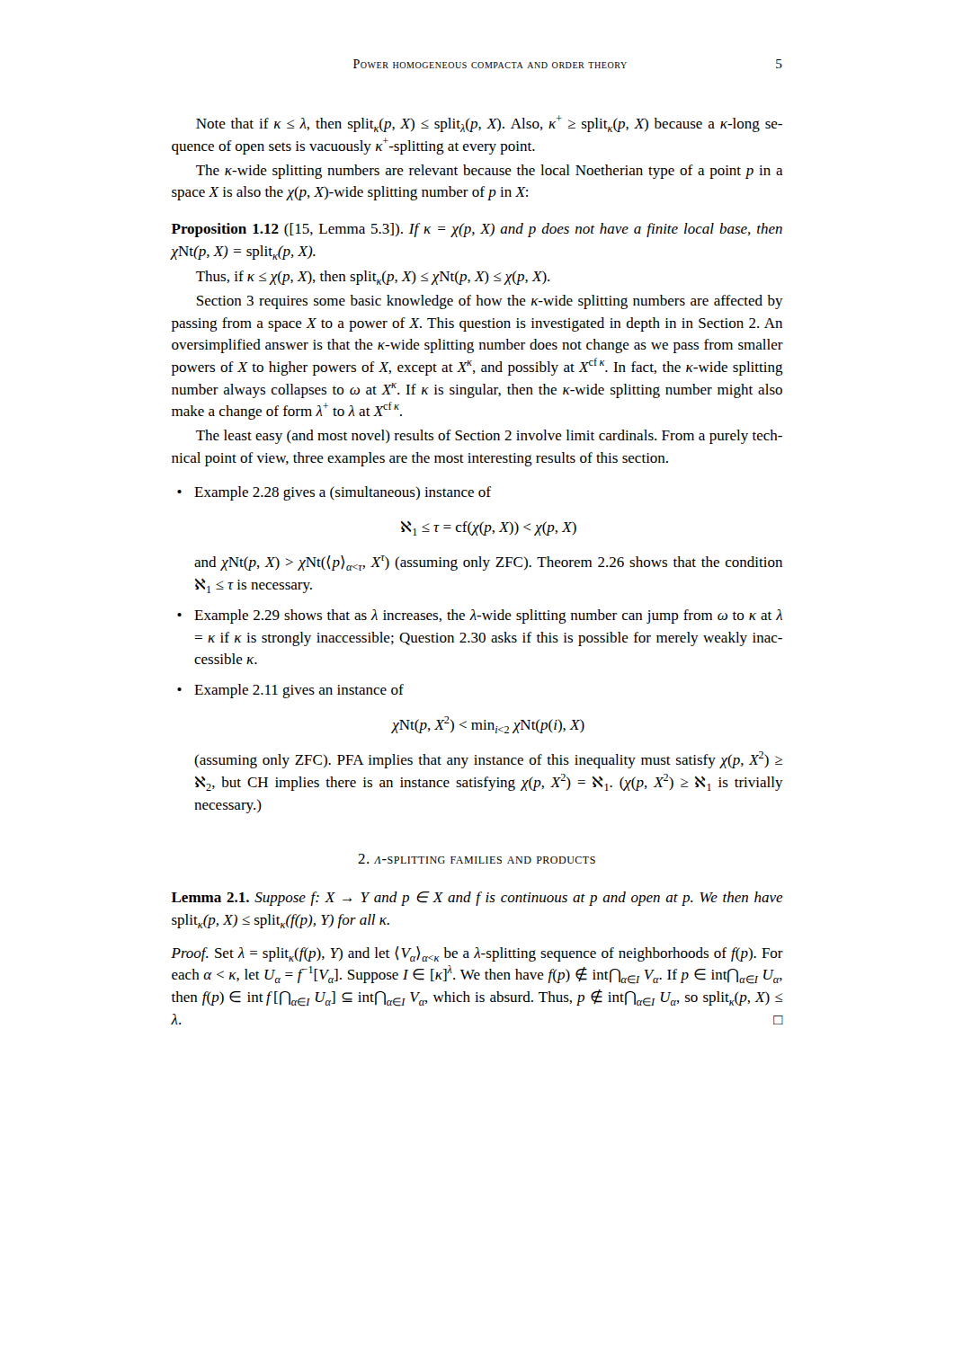Power homogeneous compacta and order theory 5
Note that if κ ≤ λ, then splitκ(p, X) ≤ splitλ(p, X). Also, κ+ ≥ splitκ(p, X) because a κ-long sequence of open sets is vacuously κ+-splitting at every point.
The κ-wide splitting numbers are relevant because the local Noetherian type of a point p in a space X is also the χ(p, X)-wide splitting number of p in X:
Proposition 1.12 ([15, Lemma 5.3]). If κ = χ(p, X) and p does not have a finite local base, then χNt(p, X) = splitκ(p, X).
Thus, if κ ≤ χ(p, X), then splitκ(p, X) ≤ χNt(p, X) ≤ χ(p, X).
Section 3 requires some basic knowledge of how the κ-wide splitting numbers are affected by passing from a space X to a power of X. This question is investigated in depth in in Section 2. An oversimplified answer is that the κ-wide splitting number does not change as we pass from smaller powers of X to higher powers of X, except at Xκ, and possibly at Xcf κ. In fact, the κ-wide splitting number always collapses to ω at Xκ. If κ is singular, then the κ-wide splitting number might also make a change of form λ+ to λ at Xcf κ.
The least easy (and most novel) results of Section 2 involve limit cardinals. From a purely technical point of view, three examples are the most interesting results of this section.
Example 2.28 gives a (simultaneous) instance of
ℵ1 ≤ τ = cf(χ(p, X)) < χ(p, X)
and χNt(p, X) > χNt(⟨p⟩α<τ, Xτ) (assuming only ZFC). Theorem 2.26 shows that the condition ℵ1 ≤ τ is necessary.
Example 2.29 shows that as λ increases, the λ-wide splitting number can jump from ω to κ at λ = κ if κ is strongly inaccessible; Question 2.30 asks if this is possible for merely weakly inaccessible κ.
Example 2.11 gives an instance of
χNt(p, X2) < mini<2 χNt(p(i), X)
(assuming only ZFC). PFA implies that any instance of this inequality must satisfy χ(p, X2) ≥ ℵ2, but CH implies there is an instance satisfying χ(p, X2) = ℵ1. (χ(p, X2) ≥ ℵ1 is trivially necessary.)
2. λ-splitting families and products
Lemma 2.1. Suppose f: X → Y and p ∈ X and f is continuous at p and open at p. We then have splitκ(p, X) ≤ splitκ(f(p), Y) for all κ.
Proof. Set λ = splitκ(f(p), Y) and let ⟨Vα⟩α<κ be a λ-splitting sequence of neighborhoods of f(p). For each α < κ, let Uα = f−1[Vα]. Suppose I ∈ [κ]λ. We then have f(p) ∉ int⋂α∈I Vα. If p ∈ int⋂α∈I Uα, then f(p) ∈ int f [⋂α∈I Uα] ⊆ int⋂α∈I Vα, which is absurd. Thus, p ∉ int⋂α∈I Uα, so splitκ(p, X) ≤ λ. □